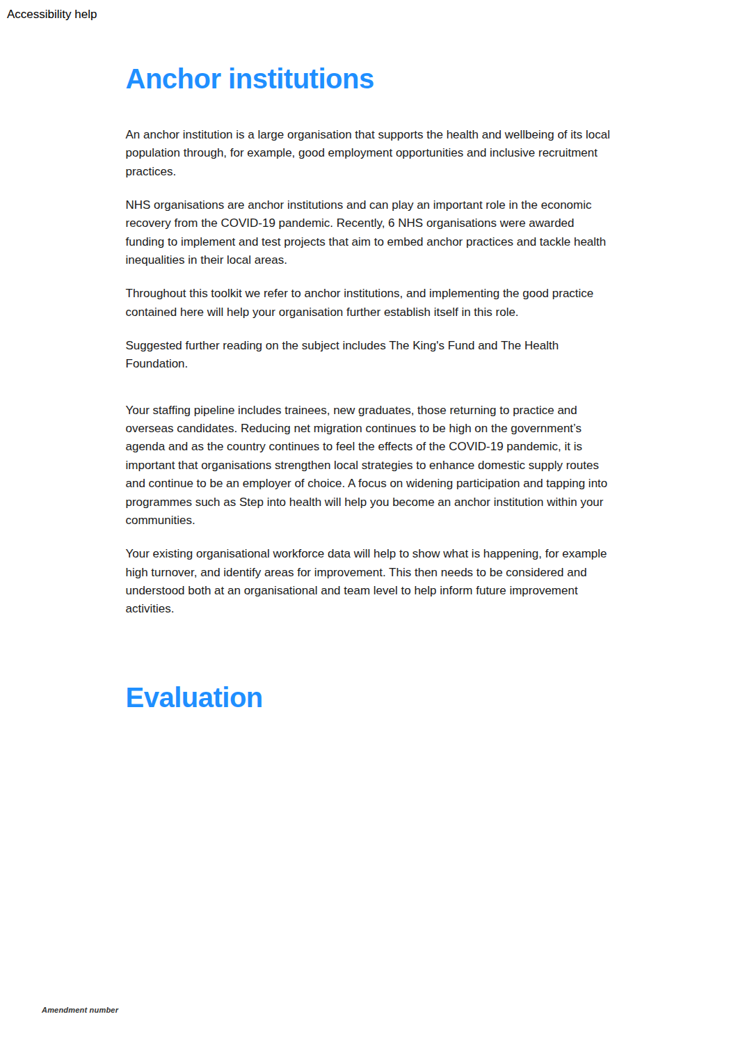Accessibility help
Anchor institutions
An anchor institution is a large organisation that supports the health and wellbeing of its local population through, for example, good employment opportunities and inclusive recruitment practices.
NHS organisations are anchor institutions and can play an important role in the economic recovery from the COVID-19 pandemic. Recently, 6 NHS organisations were awarded funding to implement and test projects that aim to embed anchor practices and tackle health inequalities in their local areas.
Throughout this toolkit we refer to anchor institutions, and implementing the good practice contained here will help your organisation further establish itself in this role.
Suggested further reading on the subject includes The King's Fund and The Health Foundation.
Your staffing pipeline includes trainees, new graduates, those returning to practice and overseas candidates. Reducing net migration continues to be high on the government’s agenda and as the country continues to feel the effects of the COVID-19 pandemic, it is important that organisations strengthen local strategies to enhance domestic supply routes and continue to be an employer of choice. A focus on widening participation and tapping into programmes such as Step into health will help you become an anchor institution within your communities.
Your existing organisational workforce data will help to show what is happening, for example high turnover, and identify areas for improvement. This then needs to be considered and understood both at an organisational and team level to help inform future improvement activities.
Evaluation
Amendment number